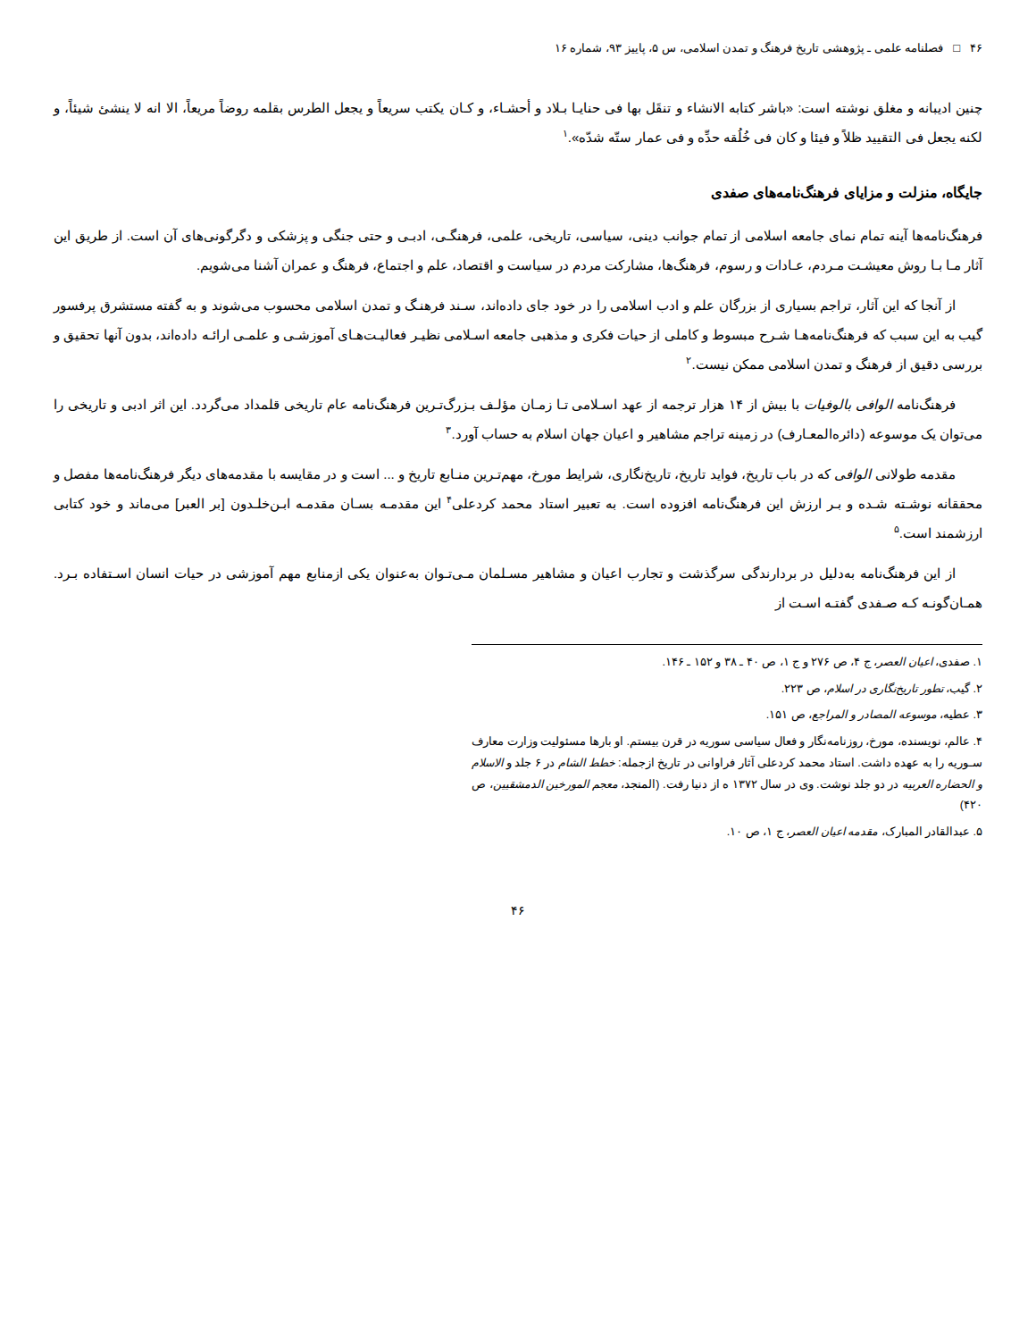۴۶ □ فصلنامه علمی ـ پژوهشی تاریخ فرهنگ و تمدن اسلامی، س ۵، پاییز ۹۳، شماره ۱۶
چنین ادیبانه و مغلق نوشته است: «باشر کتابه الانشاء و تنقَل بها فی حنایـا بـلاد و أحشـاء، و کـان یکتب سریعاً و یجعل الطرس بقلمه روضاً مریعاً، الا انه لا ینشئ شیئاً، و لکنه یجعل فی التقیید ظلاً و فیئا و کان فی خُلُقه حدِّه و فی عمار ستّه شدّه».۱
جایگاه، منزلت و مزایای فرهنگ‌نامه‌های صفدی
فرهنگ‌نامه‌ها آینه تمام نمای جامعه اسلامی از تمام جوانب دینی، سیاسی، تاریخی، علمی، فرهنگـی، ادبـی و حتی جنگی و پزشکی و دگرگونی‌های آن است. از طریق این آثار مـا بـا روش معیشـت مـردم، عـادات و رسوم، فرهنگ‌ها، مشارکت مردم در سیاست و اقتصاد، علم و اجتماع، فرهنگ و عمران آشنا می‌شویم.
از آنجا که این آثار، تراجم بسیاری از بزرگان علم و ادب اسلامی را در خود جای داده‌اند، سـند فرهنـگ و تمدن اسلامی محسوب می‌شوند و به گفته مستشرق پرفسور گیب به این سبب که فرهنگ‌نامه‌هـا شـرح مبسوط و کاملی از حیات فکری و مذهبی جامعه اسـلامی نظیـر فعالیـت‌هـای آموزشـی و علمـی ارائـه داده‌اند، بدون آنها تحقیق و بررسی دقیق از فرهنگ و تمدن اسلامی ممکن نیست.۲
فرهنگ‌نامه الوافی بالوفیات با بیش از ۱۴ هزار ترجمه از عهد اسـلامی تـا زمـان مؤلـف بـزرگ‌تـرین فرهنگ‌نامه عام تاریخی قلمداد می‌گردد. این اثر ادبی و تاریخی را می‌توان یک موسوعه (دائره‌المعـارف) در زمینه تراجم مشاهیر و اعیان جهان اسلام به حساب آورد.۳
مقدمه طولانی الوافی که در باب تاریخ، فواید تاریخ، تاریخ‌نگاری، شرایط مورخ، مهم‌تـرین منـابع تاریخ و ... است و در مقایسه با مقدمه‌های دیگر فرهنگ‌نامه‌ها مفصل و محققانه نوشـته شـده و بـر ارزش این فرهنگ‌نامه افزوده است. به تعبیر استاد محمد کردعلی۴ این مقدمـه بسـان مقدمـه ابـن‌خلـدون [بر العبر] می‌ماند و خود کتابی ارزشمند است.۵
از این فرهنگ‌نامه به‌دلیل در بردارندگی سرگذشت و تجارب اعیان و مشاهیر مسـلمان مـی‌تـوان به‌عنوان یکی ازمنابع مهم آموزشی در حیات انسان اسـتفاده بـرد. همـان‌گونـه کـه صـفدی گفتـه اسـت از
۱. صفدی، اعیان العصر، ج ۴، ص ۲۷۶ و ج ۱، ص ۴۰ ـ ۳۸ و ۱۵۲ ـ ۱۴۶.
۲. گیب، تطور تاریخ‌نگاری در اسلام، ص ۲۲۳.
۳. عطیه، موسوعه المصادر و المراجع، ص ۱۵۱.
۴. عالم، نویسنده، مورخ، روزنامه‌نگار و فعال سیاسی سوریه در قرن بیستم. او بارها مسئولیت وزارت معارف سـوریه را به عهده داشت. استاد محمد کردعلی آثار فراوانی در تاریخ ازجمله: خطط الشام در ۶ جلد و الاسلام و الحضاره العربیه در دو جلد نوشت. وی در سال ۱۳۷۲ ه از دنیا رفت. (المنجد، معجم المورخین الدمشقیین، ص ۴۲۰)
۵. عبدالقادر المبارک، مقدمه اعیان العصر، ج ۱، ص ۱۰.
۴۶